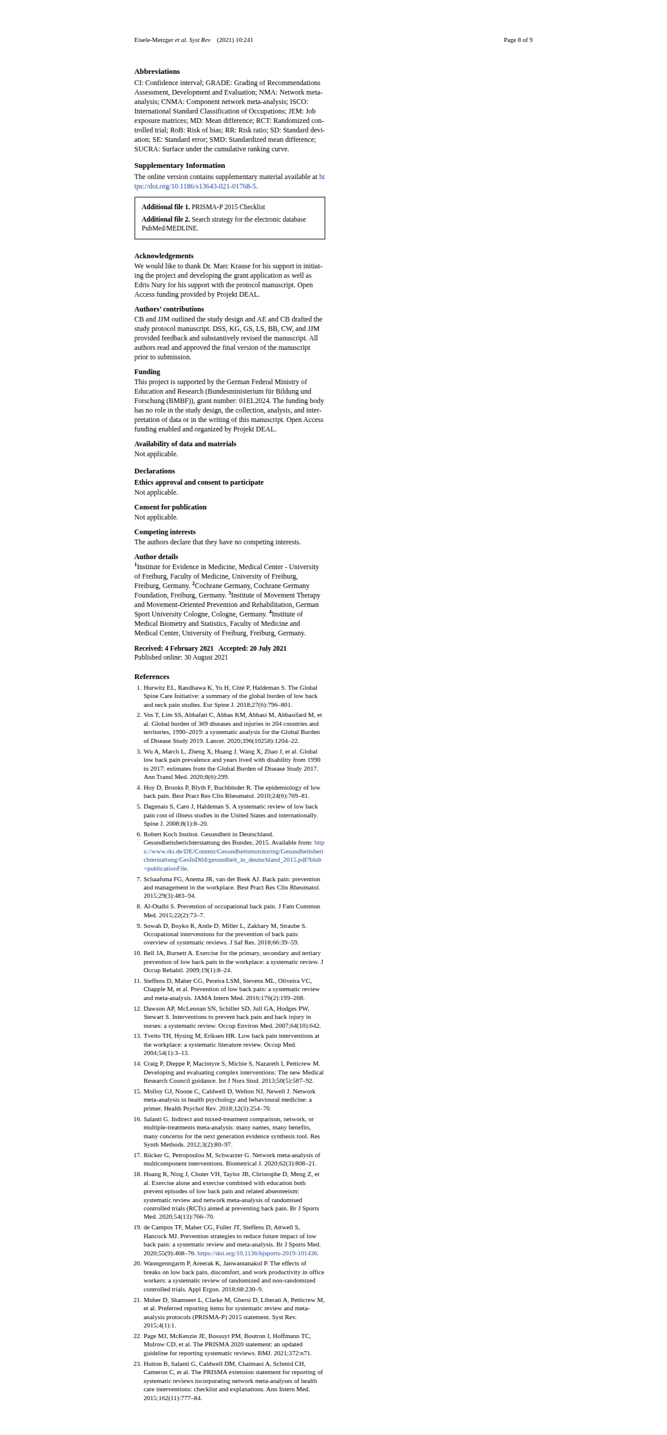Eisele-Metzger et al. Syst Rev (2021) 10:241
Page 8 of 9
Abbreviations
CI: Confidence interval; GRADE: Grading of Recommendations Assessment, Development and Evaluation; NMA: Network meta-analysis; CNMA: Component network meta-analysis; ISCO: International Standard Classification of Occupations; JEM: Job exposure matrices; MD: Mean difference; RCT: Randomized controlled trial; RoB: Risk of bias; RR: Risk ratio; SD: Standard deviation; SE: Standard error; SMD: Standardized mean difference; SUCRA: Surface under the cumulative ranking curve.
Supplementary Information
The online version contains supplementary material available at https://doi.org/10.1186/s13643-021-01768-5.
Additional file 1. PRISMA-P 2015 Checklist
Additional file 2. Search strategy for the electronic database PubMed/MEDLINE.
Acknowledgements
We would like to thank Dr. Marc Krause for his support in initiating the project and developing the grant application as well as Edris Nury for his support with the protocol manuscript. Open Access funding provided by Projekt DEAL.
Authors’ contributions
CB and JJM outlined the study design and AE and CB drafted the study protocol manuscript. DSS, KG, GS, LS, BB, CW, and JJM provided feedback and substantively revised the manuscript. All authors read and approved the final version of the manuscript prior to submission.
Funding
This project is supported by the German Federal Ministry of Education and Research (Bundesministerium für Bildung und Forschung (BMBF)), grant number: 01EL2024. The funding body has no role in the study design, the collection, analysis, and interpretation of data or in the writing of this manuscript. Open Access funding enabled and organized by Projekt DEAL.
Availability of data and materials
Not applicable.
Declarations
Ethics approval and consent to participate
Not applicable.
Consent for publication
Not applicable.
Competing interests
The authors declare that they have no competing interests.
Author details
1Institute for Evidence in Medicine, Medical Center - University of Freiburg, Faculty of Medicine, University of Freiburg, Freiburg, Germany. 2Cochrane Germany, Cochrane Germany Foundation, Freiburg, Germany. 3Institute of Movement Therapy and Movement-Oriented Prevention and Rehabilitation, German Sport University Cologne, Cologne, Germany. 4Institute of Medical Biometry and Statistics, Faculty of Medicine and Medical Center, University of Freiburg, Freiburg, Germany.
Received: 4 February 2021 Accepted: 20 July 2021
Published online: 30 August 2021
References
Hurwitz EL, Randhawa K, Yu H, Côté P, Haldeman S. The Global Spine Care Initiative: a summary of the global burden of low back and neck pain studies. Eur Spine J. 2018;27(6):796–801.
Vos T, Lim SS, Abbafati C, Abbas KM, Abbasi M, Abbasifard M, et al. Global burden of 369 diseases and injuries in 204 countries and territories, 1990–2019: a systematic analysis for the Global Burden of Disease Study 2019. Lancet. 2020;396(10258):1204–22.
Wu A, March L, Zheng X, Huang J, Wang X, Zhao J, et al. Global low back pain prevalence and years lived with disability from 1990 to 2017: estimates from the Global Burden of Disease Study 2017. Ann Transl Med. 2020;8(6):299.
Hoy D, Brooks P, Blyth F, Buchbinder R. The epidemiology of low back pain. Best Pract Res Clin Rheumatol. 2010;24(6):769–81.
Dagenais S, Caro J, Haldeman S. A systematic review of low back pain cost of illness studies in the United States and internationally. Spine J. 2008;8(1):8–20.
Robert Koch Institut. Gesundheit in Deutschland. Gesundheitsberichterstattung des Bundes; 2015. Available from: https://www.rki.de/DE/Content/Gesundheitsmonitoring/Gesundheitsberichterstattung/GesInDtld/gesundheit_in_deutschland_2015.pdf?blob=publicationFile.
Schaafsma FG, Anema JR, van der Beek AJ. Back pain: prevention and management in the workplace. Best Pract Res Clin Rheumatol. 2015;29(3):483–94.
Al-Otaibi S. Prevention of occupational back pain. J Fam Commun Med. 2015;22(2):73–7.
Sowah D, Boyko R, Antle D, Miller L, Zakhary M, Straube S. Occupational interventions for the prevention of back pain: overview of systematic reviews. J Saf Res. 2018;66:39–59.
Bell JA, Burnett A. Exercise for the primary, secondary and tertiary prevention of low back pain in the workplace: a systematic review. J Occup Rehabil. 2009;19(1):8–24.
Steffens D, Maher CG, Pereira LSM, Stevens ML, Oliveira VC, Chapple M, et al. Prevention of low back pain: a systematic review and meta-analysis. JAMA Intern Med. 2016;176(2):199–208.
Dawson AP, McLennan SN, Schiller SD, Jull GA, Hodges PW, Stewart S. Interventions to prevent back pain and back injury in nurses: a systematic review. Occup Environ Med. 2007;64(10):642.
Tveito TH, Hysing M, Eriksen HR. Low back pain interventions at the workplace: a systematic literature review. Occup Med. 2004;54(1):3–13.
Craig P, Dieppe P, Macintyre S, Michie S, Nazareth I, Petticrew M. Developing and evaluating complex interventions: The new Medical Research Council guidance. Int J Nurs Stud. 2013;50(5):587–92.
Molloy GJ, Noone C, Caldwell D, Welton NJ, Newell J. Network meta-analysis in health psychology and behavioural medicine: a primer. Health Psychol Rev. 2018;12(3):254–70.
Salanti G. Indirect and mixed-treatment comparison, network, or multiple-treatments meta-analysis: many names, many benefits, many concerns for the next generation evidence synthesis tool. Res Synth Methods. 2012;3(2):80–97.
Rücker G, Petropoulou M, Schwarzer G. Network meta-analysis of multicomponent interventions. Biometrical J. 2020;62(3):808–21.
Huang R, Ning J, Chuter VH, Taylor JB, Christophe D, Meng Z, et al. Exercise alone and exercise combined with education both prevent episodes of low back pain and related absenteeism: systematic review and network meta-analysis of randomised controlled trials (RCTs) aimed at preventing back pain. Br J Sports Med. 2020;54(13):766–70.
de Campos TF, Maher CG, Fuller JT, Steffens D, Attwell S, Hancock MJ. Prevention strategies to reduce future impact of low back pain: a systematic review and meta-analysis. Br J Sports Med. 2020;55(9):468–76. https://doi.org/10.1136/bjsports-2019-101436.
Waongenngarm P, Areerak K, Janwantanakul P. The effects of breaks on low back pain, discomfort, and work productivity in office workers: a systematic review of randomized and non-randomized controlled trials. Appl Ergon. 2018;68:230–9.
Moher D, Shamseer L, Clarke M, Ghersi D, Liberati A, Petticrew M, et al. Preferred reporting items for systematic review and meta-analysis protocols (PRISMA-P) 2015 statement. Syst Rev. 2015;4(1):1.
Page MJ, McKenzie JE, Bossuyt PM, Boutron I, Hoffmann TC, Mulrow CD, et al. The PRISMA 2020 statement: an updated guideline for reporting systematic reviews. BMJ. 2021;372:n71.
Hutton B, Salanti G, Caldwell DM, Chaimani A, Schmid CH, Cameron C, et al. The PRISMA extension statement for reporting of systematic reviews incorporating network meta-analyses of health care interventions: checklist and explanations. Ann Intern Med. 2015;162(11):777–84.